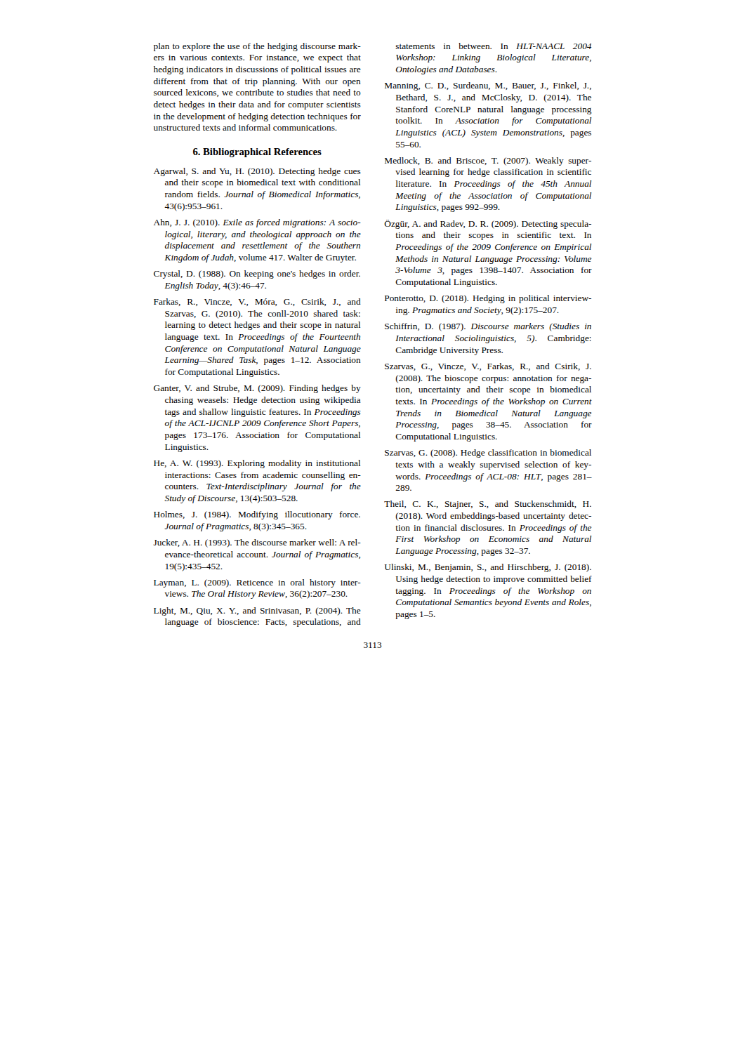plan to explore the use of the hedging discourse markers in various contexts. For instance, we expect that hedging indicators in discussions of political issues are different from that of trip planning. With our open sourced lexicons, we contribute to studies that need to detect hedges in their data and for computer scientists in the development of hedging detection techniques for unstructured texts and informal communications.
6. Bibliographical References
Agarwal, S. and Yu, H. (2010). Detecting hedge cues and their scope in biomedical text with conditional random fields. Journal of Biomedical Informatics, 43(6):953–961.
Ahn, J. J. (2010). Exile as forced migrations: A sociological, literary, and theological approach on the displacement and resettlement of the Southern Kingdom of Judah, volume 417. Walter de Gruyter.
Crystal, D. (1988). On keeping one's hedges in order. English Today, 4(3):46–47.
Farkas, R., Vincze, V., Móra, G., Csirik, J., and Szarvas, G. (2010). The conll-2010 shared task: learning to detect hedges and their scope in natural language text. In Proceedings of the Fourteenth Conference on Computational Natural Language Learning—Shared Task, pages 1–12. Association for Computational Linguistics.
Ganter, V. and Strube, M. (2009). Finding hedges by chasing weasels: Hedge detection using wikipedia tags and shallow linguistic features. In Proceedings of the ACL-IJCNLP 2009 Conference Short Papers, pages 173–176. Association for Computational Linguistics.
He, A. W. (1993). Exploring modality in institutional interactions: Cases from academic counselling encounters. Text-Interdisciplinary Journal for the Study of Discourse, 13(4):503–528.
Holmes, J. (1984). Modifying illocutionary force. Journal of Pragmatics, 8(3):345–365.
Jucker, A. H. (1993). The discourse marker well: A relevance-theoretical account. Journal of Pragmatics, 19(5):435–452.
Layman, L. (2009). Reticence in oral history interviews. The Oral History Review, 36(2):207–230.
Light, M., Qiu, X. Y., and Srinivasan, P. (2004). The language of bioscience: Facts, speculations, and statements in between. In HLT-NAACL 2004 Workshop: Linking Biological Literature, Ontologies and Databases.
Manning, C. D., Surdeanu, M., Bauer, J., Finkel, J., Bethard, S. J., and McClosky, D. (2014). The Stanford CoreNLP natural language processing toolkit. In Association for Computational Linguistics (ACL) System Demonstrations, pages 55–60.
Medlock, B. and Briscoe, T. (2007). Weakly supervised learning for hedge classification in scientific literature. In Proceedings of the 45th Annual Meeting of the Association of Computational Linguistics, pages 992–999.
Özgür, A. and Radev, D. R. (2009). Detecting speculations and their scopes in scientific text. In Proceedings of the 2009 Conference on Empirical Methods in Natural Language Processing: Volume 3-Volume 3, pages 1398–1407. Association for Computational Linguistics.
Ponterotto, D. (2018). Hedging in political interviewing. Pragmatics and Society, 9(2):175–207.
Schiffrin, D. (1987). Discourse markers (Studies in Interactional Sociolinguistics, 5). Cambridge: Cambridge University Press.
Szarvas, G., Vincze, V., Farkas, R., and Csirik, J. (2008). The bioscope corpus: annotation for negation, uncertainty and their scope in biomedical texts. In Proceedings of the Workshop on Current Trends in Biomedical Natural Language Processing, pages 38–45. Association for Computational Linguistics.
Szarvas, G. (2008). Hedge classification in biomedical texts with a weakly supervised selection of keywords. Proceedings of ACL-08: HLT, pages 281–289.
Theil, C. K., Stajner, S., and Stuckenschmidt, H. (2018). Word embeddings-based uncertainty detection in financial disclosures. In Proceedings of the First Workshop on Economics and Natural Language Processing, pages 32–37.
Ulinski, M., Benjamin, S., and Hirschberg, J. (2018). Using hedge detection to improve committed belief tagging. In Proceedings of the Workshop on Computational Semantics beyond Events and Roles, pages 1–5.
3113